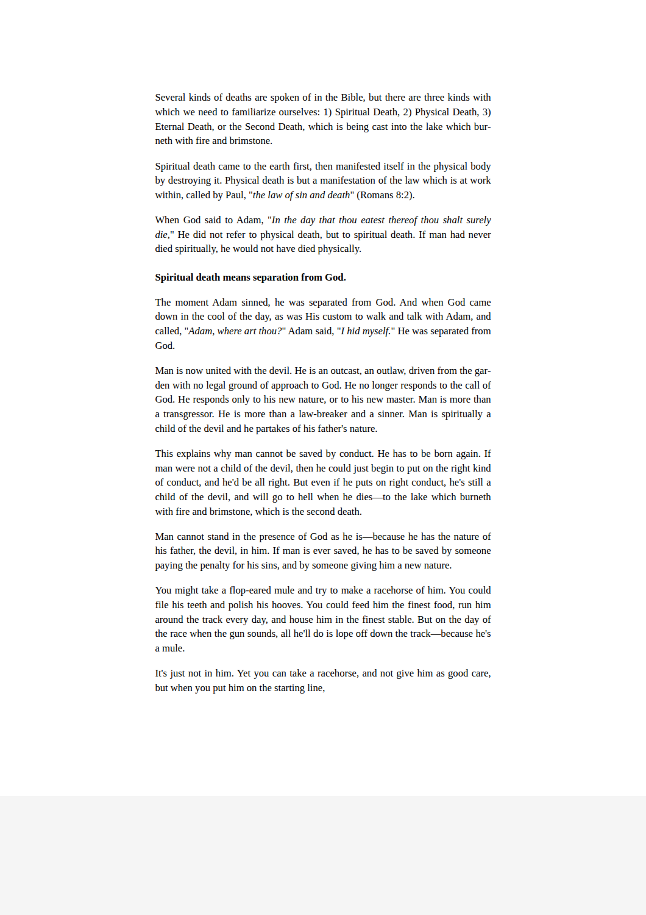Several kinds of deaths are spoken of in the Bible, but there are three kinds with which we need to familiarize ourselves: 1) Spiritual Death, 2) Physical Death, 3) Eternal Death, or the Second Death, which is being cast into the lake which burneth with fire and brimstone.
Spiritual death came to the earth first, then manifested itself in the physical body by destroying it. Physical death is but a manifestation of the law which is at work within, called by Paul, "the law of sin and death" (Romans 8:2).
When God said to Adam, "In the day that thou eatest thereof thou shalt surely die," He did not refer to physical death, but to spiritual death. If man had never died spiritually, he would not have died physically.
Spiritual death means separation from God.
The moment Adam sinned, he was separated from God. And when God came down in the cool of the day, as was His custom to walk and talk with Adam, and called, "Adam, where art thou?" Adam said, "I hid myself." He was separated from God.
Man is now united with the devil. He is an outcast, an outlaw, driven from the garden with no legal ground of approach to God. He no longer responds to the call of God. He responds only to his new nature, or to his new master. Man is more than a transgressor. He is more than a law-breaker and a sinner. Man is spiritually a child of the devil and he partakes of his father's nature.
This explains why man cannot be saved by conduct. He has to be born again. If man were not a child of the devil, then he could just begin to put on the right kind of conduct, and he'd be all right. But even if he puts on right conduct, he's still a child of the devil, and will go to hell when he dies—to the lake which burneth with fire and brimstone, which is the second death.
Man cannot stand in the presence of God as he is—because he has the nature of his father, the devil, in him. If man is ever saved, he has to be saved by someone paying the penalty for his sins, and by someone giving him a new nature.
You might take a flop-eared mule and try to make a racehorse of him. You could file his teeth and polish his hooves. You could feed him the finest food, run him around the track every day, and house him in the finest stable. But on the day of the race when the gun sounds, all he'll do is lope off down the track—because he's a mule.
It's just not in him. Yet you can take a racehorse, and not give him as good care, but when you put him on the starting line,